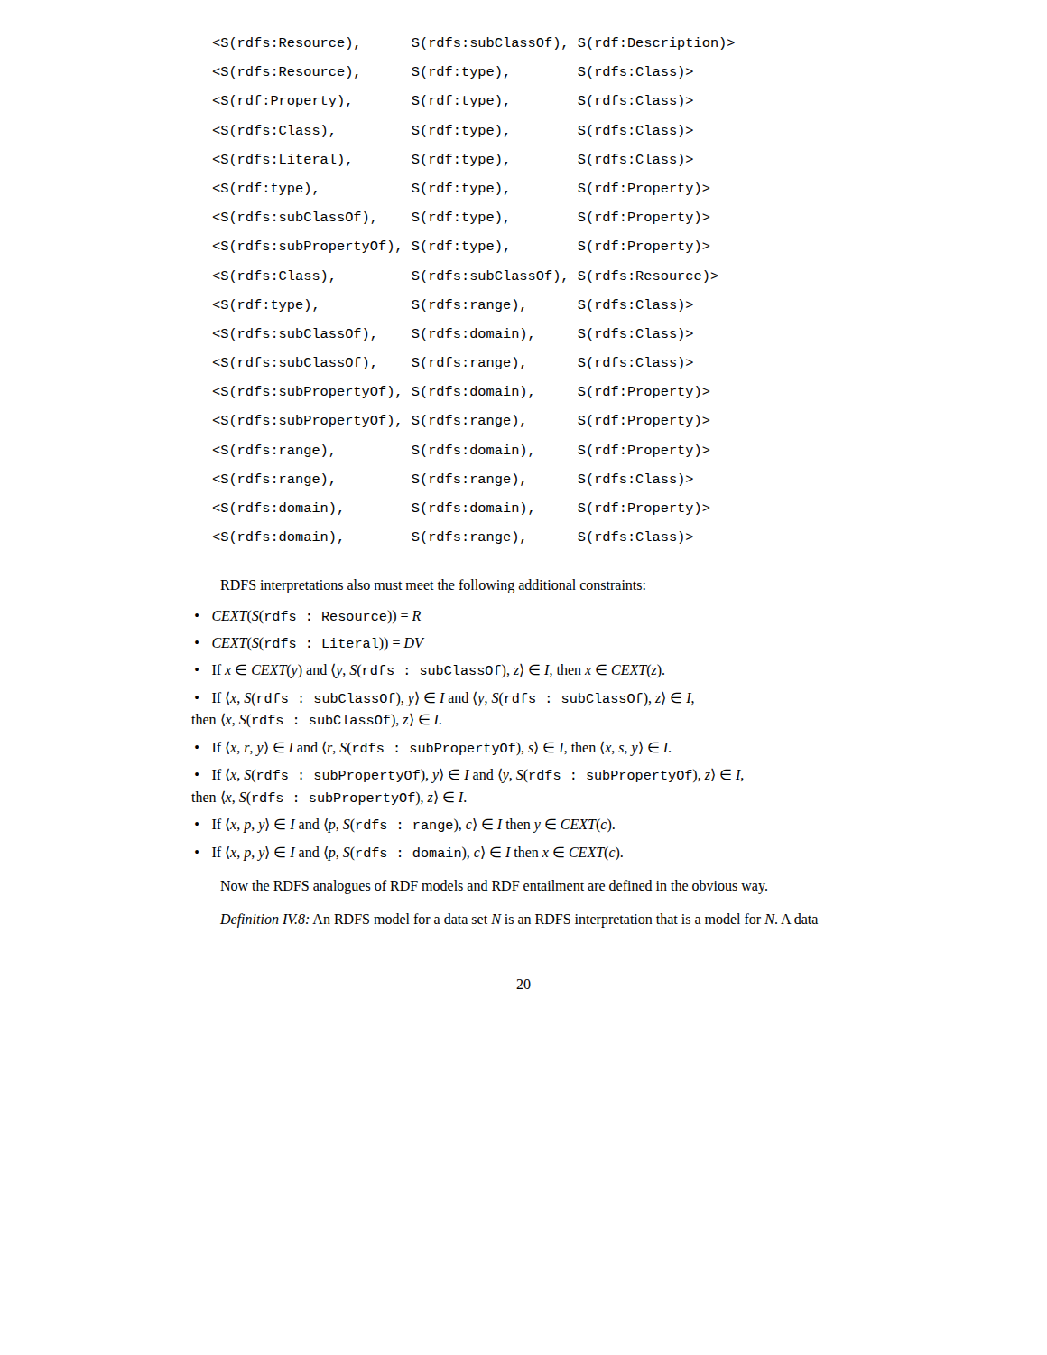<S(rdfs:Resource),      S(rdfs:subClassOf), S(rdf:Description)>
<S(rdfs:Resource),      S(rdf:type),        S(rdfs:Class)>
<S(rdf:Property),       S(rdf:type),        S(rdfs:Class)>
<S(rdfs:Class),         S(rdf:type),        S(rdfs:Class)>
<S(rdfs:Literal),       S(rdf:type),        S(rdfs:Class)>
<S(rdf:type),           S(rdf:type),        S(rdf:Property)>
<S(rdfs:subClassOf),    S(rdf:type),        S(rdf:Property)>
<S(rdfs:subPropertyOf), S(rdf:type),        S(rdf:Property)>
<S(rdfs:Class),         S(rdfs:subClassOf), S(rdfs:Resource)>
<S(rdf:type),           S(rdfs:range),      S(rdfs:Class)>
<S(rdfs:subClassOf),    S(rdfs:domain),     S(rdfs:Class)>
<S(rdfs:subClassOf),    S(rdfs:range),      S(rdfs:Class)>
<S(rdfs:subPropertyOf), S(rdfs:domain),     S(rdf:Property)>
<S(rdfs:subPropertyOf), S(rdfs:range),      S(rdf:Property)>
<S(rdfs:range),         S(rdfs:domain),     S(rdf:Property)>
<S(rdfs:range),         S(rdfs:range),      S(rdfs:Class)>
<S(rdfs:domain),        S(rdfs:domain),     S(rdf:Property)>
<S(rdfs:domain),        S(rdfs:range),      S(rdfs:Class)>
RDFS interpretations also must meet the following additional constraints:
CEXT(S(rdfs : Resource)) = R
CEXT(S(rdfs : Literal)) = DV
If x ∈ CEXT(y) and ⟨y, S(rdfs : subClassOf), z⟩ ∈ I, then x ∈ CEXT(z).
If ⟨x, S(rdfs : subClassOf), y⟩ ∈ I and ⟨y, S(rdfs : subClassOf), z⟩ ∈ I, then ⟨x, S(rdfs : subClassOf), z⟩ ∈ I.
If ⟨x, r, y⟩ ∈ I and ⟨r, S(rdfs : subPropertyOf), s⟩ ∈ I, then ⟨x, s, y⟩ ∈ I.
If ⟨x, S(rdfs : subPropertyOf), y⟩ ∈ I and ⟨y, S(rdfs : subPropertyOf), z⟩ ∈ I, then ⟨x, S(rdfs : subPropertyOf), z⟩ ∈ I.
If ⟨x, p, y⟩ ∈ I and ⟨p, S(rdfs : range), c⟩ ∈ I then y ∈ CEXT(c).
If ⟨x, p, y⟩ ∈ I and ⟨p, S(rdfs : domain), c⟩ ∈ I then x ∈ CEXT(c).
Now the RDFS analogues of RDF models and RDF entailment are defined in the obvious way.
Definition IV.8: An RDFS model for a data set N is an RDFS interpretation that is a model for N. A data
20